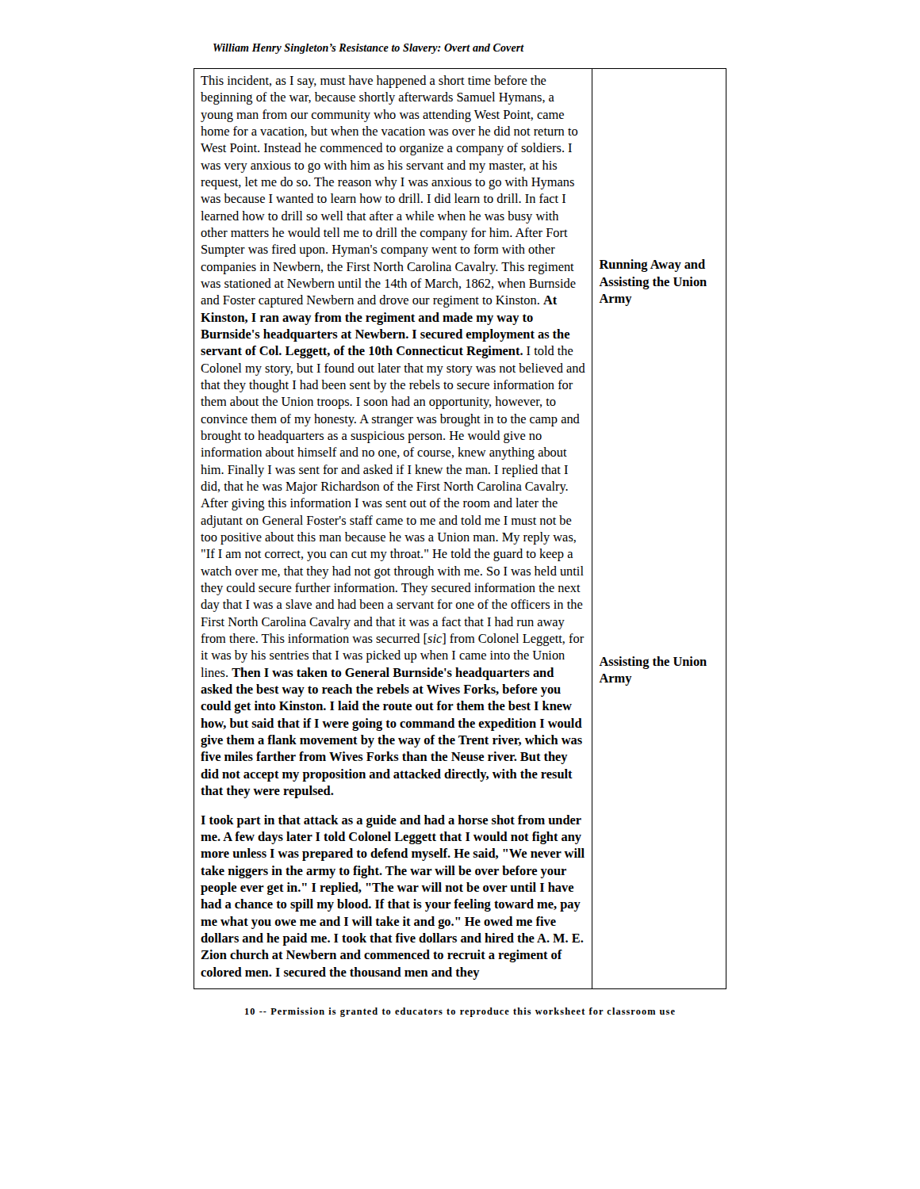William Henry Singleton’s Resistance to Slavery: Overt and Covert
| This incident, as I say, must have happened a short time before the beginning of the war, because shortly afterwards Samuel Hymans, a young man from our community who was attending West Point, came home for a vacation, but when the vacation was over he did not return to West Point. Instead he commenced to organize a company of soldiers. I was very anxious to go with him as his servant and my master, at his request, let me do so. The reason why I was anxious to go with Hymans was because I wanted to learn how to drill. I did learn to drill. In fact I learned how to drill so well that after a while when he was busy with other matters he would tell me to drill the company for him. After Fort Sumpter was fired upon. Hyman's company went to form with other companies in Newbern, the First North Carolina Cavalry. This regiment was stationed at Newbern until the 14th of March, 1862, when Burnside and Foster captured Newbern and drove our regiment to Kinston. At Kinston, I ran away from the regiment and made my way to Burnside's headquarters at Newbern. I secured employment as the servant of Col. Leggett, of the 10th Connecticut Regiment. I told the Colonel my story, but I found out later that my story was not believed and that they thought I had been sent by the rebels to secure information for them about the Union troops. I soon had an opportunity, however, to convince them of my honesty. A stranger was brought in to the camp and brought to headquarters as a suspicious person. He would give no information about himself and no one, of course, knew anything about him. Finally I was sent for and asked if I knew the man. I replied that I did, that he was Major Richardson of the First North Carolina Cavalry. After giving this information I was sent out of the room and later the adjutant on General Foster's staff came to me and told me I must not be too positive about this man because he was a Union man. My reply was, "If I am not correct, you can cut my throat." He told the guard to keep a watch over me, that they had not got through with me. So I was held until they could secure further information. They secured information the next day that I was a slave and had been a servant for one of the officers in the First North Carolina Cavalry and that it was a fact that I had run away from there. This information was securred [ sic ] from Colonel Leggett, for it was by his sentries that I was picked up when I came into the Union lines. Then I was taken to General Burnside's headquarters and asked the best way to reach the rebels at Wives Forks, before you could get into Kinston. I laid the route out for them the best I knew how, but said that if I were going to command the expedition I would give them a flank movement by the way of the Trent river, which was five miles farther from Wives Forks than the Neuse river. But they did not accept my proposition and attacked directly, with the result that they were repulsed. I took part in that attack as a guide and had a horse shot from under me. A few days later I told Colonel Leggett that I would not fight any more unless I was prepared to defend myself. He said, "We never will take niggers in the army to fight. The war will be over before your people ever get in." I replied, "The war will not be over until I have had a chance to spill my blood. If that is your feeling toward me, pay me what you owe me and I will take it and go." He owed me five dollars and he paid me. I took that five dollars and hired the A. M. E. Zion church at Newbern and commenced to recruit a regiment of colored men. I secured the thousand men and they | Running Away and Assisting the Union Army Assisting the Union Army |
10 -- Permission is granted to educators to reproduce this worksheet for classroom use